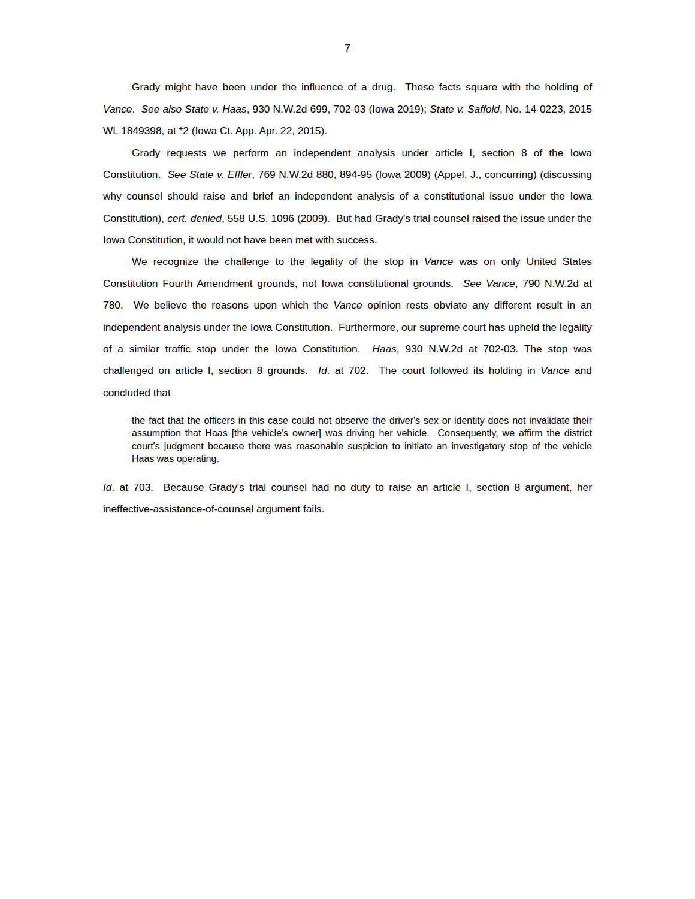7
Grady might have been under the influence of a drug. These facts square with the holding of Vance. See also State v. Haas, 930 N.W.2d 699, 702-03 (Iowa 2019); State v. Saffold, No. 14-0223, 2015 WL 1849398, at *2 (Iowa Ct. App. Apr. 22, 2015).
Grady requests we perform an independent analysis under article I, section 8 of the Iowa Constitution. See State v. Effler, 769 N.W.2d 880, 894-95 (Iowa 2009) (Appel, J., concurring) (discussing why counsel should raise and brief an independent analysis of a constitutional issue under the Iowa Constitution), cert. denied, 558 U.S. 1096 (2009). But had Grady's trial counsel raised the issue under the Iowa Constitution, it would not have been met with success.
We recognize the challenge to the legality of the stop in Vance was on only United States Constitution Fourth Amendment grounds, not Iowa constitutional grounds. See Vance, 790 N.W.2d at 780. We believe the reasons upon which the Vance opinion rests obviate any different result in an independent analysis under the Iowa Constitution. Furthermore, our supreme court has upheld the legality of a similar traffic stop under the Iowa Constitution. Haas, 930 N.W.2d at 702-03. The stop was challenged on article I, section 8 grounds. Id. at 702. The court followed its holding in Vance and concluded that
the fact that the officers in this case could not observe the driver's sex or identity does not invalidate their assumption that Haas [the vehicle's owner] was driving her vehicle. Consequently, we affirm the district court's judgment because there was reasonable suspicion to initiate an investigatory stop of the vehicle Haas was operating.
Id. at 703. Because Grady's trial counsel had no duty to raise an article I, section 8 argument, her ineffective-assistance-of-counsel argument fails.